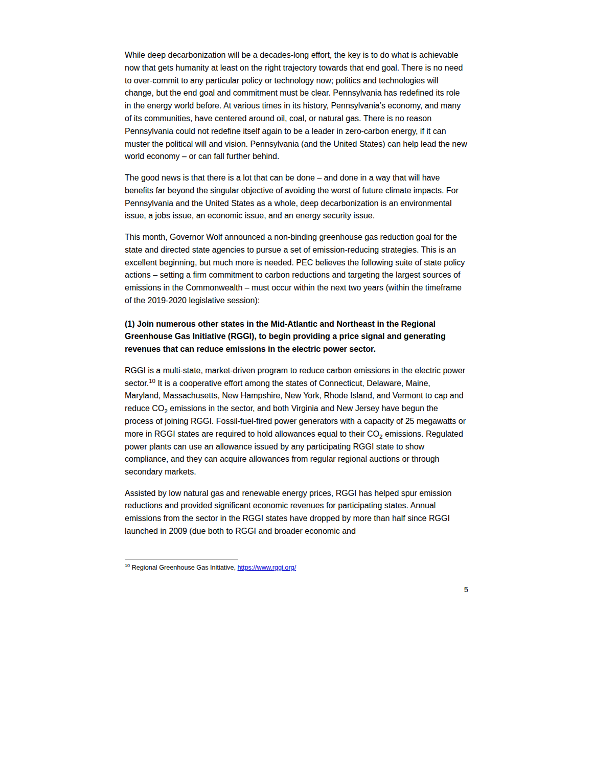While deep decarbonization will be a decades-long effort, the key is to do what is achievable now that gets humanity at least on the right trajectory towards that end goal. There is no need to over-commit to any particular policy or technology now; politics and technologies will change, but the end goal and commitment must be clear. Pennsylvania has redefined its role in the energy world before. At various times in its history, Pennsylvania’s economy, and many of its communities, have centered around oil, coal, or natural gas. There is no reason Pennsylvania could not redefine itself again to be a leader in zero-carbon energy, if it can muster the political will and vision. Pennsylvania (and the United States) can help lead the new world economy – or can fall further behind.
The good news is that there is a lot that can be done – and done in a way that will have benefits far beyond the singular objective of avoiding the worst of future climate impacts. For Pennsylvania and the United States as a whole, deep decarbonization is an environmental issue, a jobs issue, an economic issue, and an energy security issue.
This month, Governor Wolf announced a non-binding greenhouse gas reduction goal for the state and directed state agencies to pursue a set of emission-reducing strategies. This is an excellent beginning, but much more is needed. PEC believes the following suite of state policy actions – setting a firm commitment to carbon reductions and targeting the largest sources of emissions in the Commonwealth – must occur within the next two years (within the timeframe of the 2019-2020 legislative session):
(1) Join numerous other states in the Mid-Atlantic and Northeast in the Regional Greenhouse Gas Initiative (RGGI), to begin providing a price signal and generating revenues that can reduce emissions in the electric power sector.
RGGI is a multi-state, market-driven program to reduce carbon emissions in the electric power sector.10 It is a cooperative effort among the states of Connecticut, Delaware, Maine, Maryland, Massachusetts, New Hampshire, New York, Rhode Island, and Vermont to cap and reduce CO2 emissions in the sector, and both Virginia and New Jersey have begun the process of joining RGGI. Fossil-fuel-fired power generators with a capacity of 25 megawatts or more in RGGI states are required to hold allowances equal to their CO2 emissions. Regulated power plants can use an allowance issued by any participating RGGI state to show compliance, and they can acquire allowances from regular regional auctions or through secondary markets.
Assisted by low natural gas and renewable energy prices, RGGI has helped spur emission reductions and provided significant economic revenues for participating states. Annual emissions from the sector in the RGGI states have dropped by more than half since RGGI launched in 2009 (due both to RGGI and broader economic and
10 Regional Greenhouse Gas Initiative, https://www.rggi.org/
5